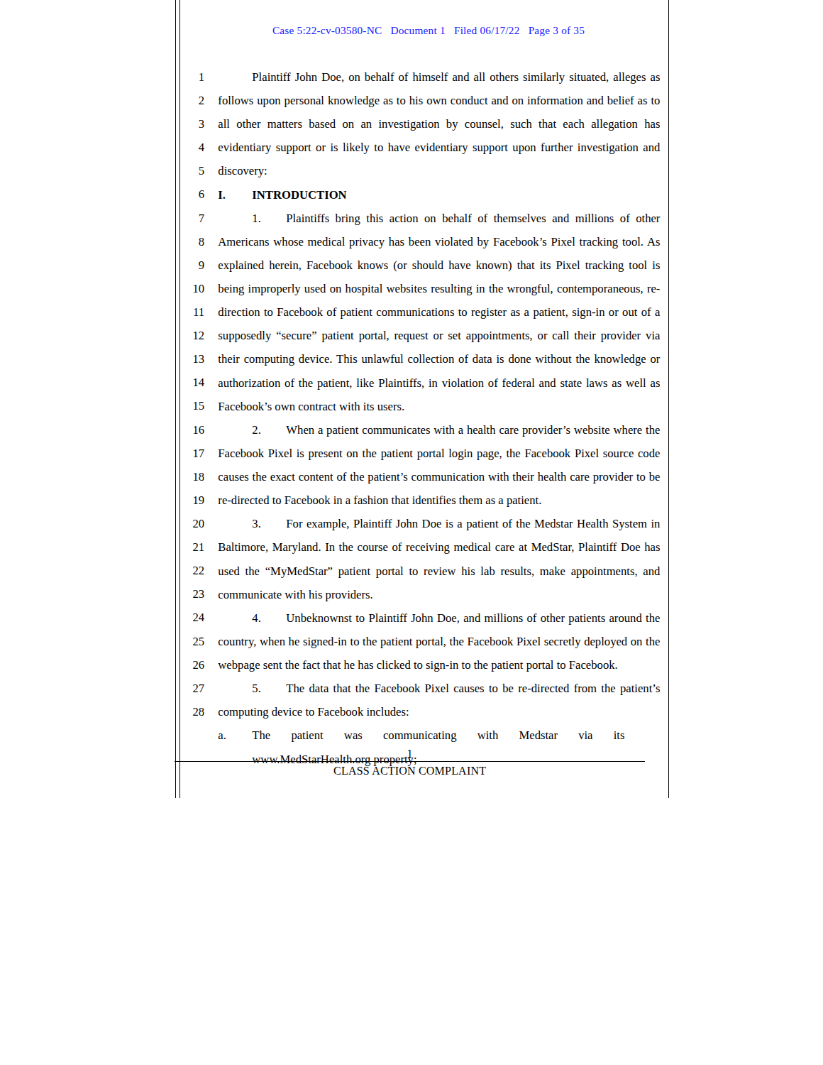Case 5:22-cv-03580-NC Document 1 Filed 06/17/22 Page 3 of 35
1
2
3
4
5
6
7
8
9
10
11
12
13
14
15
16
17
18
19
20
21
22
23
24
25
26
27
28
Plaintiff John Doe, on behalf of himself and all others similarly situated, alleges as follows upon personal knowledge as to his own conduct and on information and belief as to all other matters based on an investigation by counsel, such that each allegation has evidentiary support or is likely to have evidentiary support upon further investigation and discovery:
I. INTRODUCTION
1. Plaintiffs bring this action on behalf of themselves and millions of other Americans whose medical privacy has been violated by Facebook’s Pixel tracking tool. As explained herein, Facebook knows (or should have known) that its Pixel tracking tool is being improperly used on hospital websites resulting in the wrongful, contemporaneous, re-direction to Facebook of patient communications to register as a patient, sign-in or out of a supposedly “secure” patient portal, request or set appointments, or call their provider via their computing device. This unlawful collection of data is done without the knowledge or authorization of the patient, like Plaintiffs, in violation of federal and state laws as well as Facebook’s own contract with its users.
2. When a patient communicates with a health care provider’s website where the Facebook Pixel is present on the patient portal login page, the Facebook Pixel source code causes the exact content of the patient’s communication with their health care provider to be re-directed to Facebook in a fashion that identifies them as a patient.
3. For example, Plaintiff John Doe is a patient of the Medstar Health System in Baltimore, Maryland. In the course of receiving medical care at MedStar, Plaintiff Doe has used the “MyMedStar” patient portal to review his lab results, make appointments, and communicate with his providers.
4. Unbeknownst to Plaintiff John Doe, and millions of other patients around the country, when he signed-in to the patient portal, the Facebook Pixel secretly deployed on the webpage sent the fact that he has clicked to sign-in to the patient portal to Facebook.
5. The data that the Facebook Pixel causes to be re-directed from the patient’s computing device to Facebook includes:
a. The patient was communicating with Medstar via its www.MedStarHealth.org property;
1
CLASS ACTION COMPLAINT